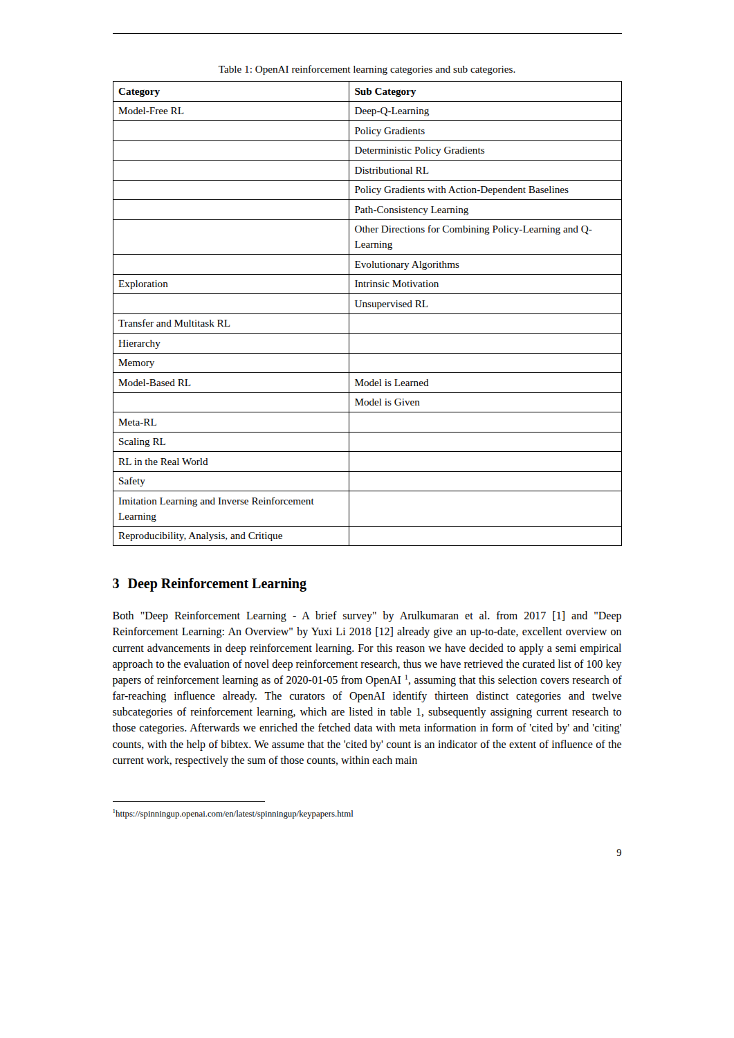Table 1: OpenAI reinforcement learning categories and sub categories.
| Category | Sub Category |
| --- | --- |
| Model-Free RL | Deep-Q-Learning |
| | Policy Gradients |
| | Deterministic Policy Gradients |
| | Distributional RL |
| | Policy Gradients with Action-Dependent Baselines |
| | Path-Consistency Learning |
| | Other Directions for Combining Policy-Learning and Q-Learning |
| | Evolutionary Algorithms |
| Exploration | Intrinsic Motivation |
| | Unsupervised RL |
| Transfer and Multitask RL | |
| Hierarchy | |
| Memory | |
| Model-Based RL | Model is Learned |
| | Model is Given |
| Meta-RL | |
| Scaling RL | |
| RL in the Real World | |
| Safety | |
| Imitation Learning and Inverse Reinforcement Learning | |
| Reproducibility, Analysis, and Critique | |
3 Deep Reinforcement Learning
Both "Deep Reinforcement Learning - A brief survey" by Arulkumaran et al. from 2017 [1] and "Deep Reinforcement Learning: An Overview" by Yuxi Li 2018 [12] already give an up-to-date, excellent overview on current advancements in deep reinforcement learning. For this reason we have decided to apply a semi empirical approach to the evaluation of novel deep reinforcement research, thus we have retrieved the curated list of 100 key papers of reinforcement learning as of 2020-01-05 from OpenAI 1, assuming that this selection covers research of far-reaching influence already. The curators of OpenAI identify thirteen distinct categories and twelve subcategories of reinforcement learning, which are listed in table 1, subsequently assigning current research to those categories. Afterwards we enriched the fetched data with meta information in form of 'cited by' and 'citing' counts, with the help of bibtex. We assume that the 'cited by' count is an indicator of the extent of influence of the current work, respectively the sum of those counts, within each main
1https://spinningup.openai.com/en/latest/spinningup/keypapers.html
9